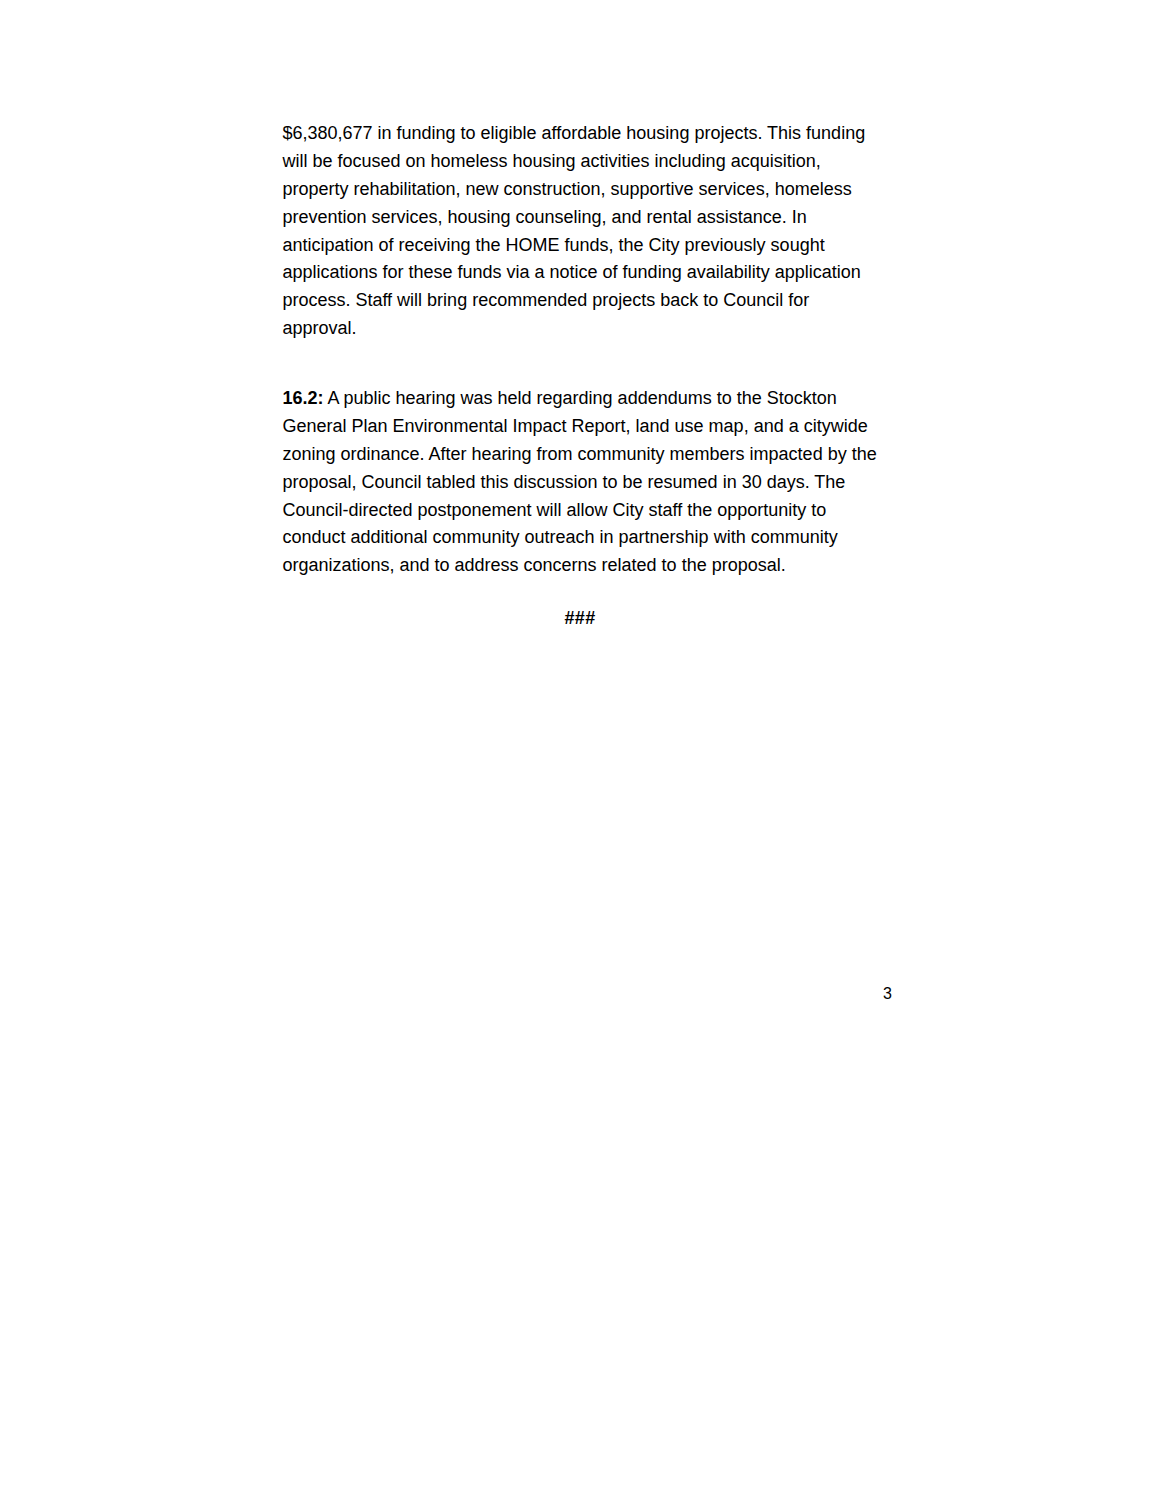$6,380,677 in funding to eligible affordable housing projects. This funding will be focused on homeless housing activities including acquisition, property rehabilitation, new construction, supportive services, homeless prevention services, housing counseling, and rental assistance. In anticipation of receiving the HOME funds, the City previously sought applications for these funds via a notice of funding availability application process. Staff will bring recommended projects back to Council for approval.
16.2: A public hearing was held regarding addendums to the Stockton General Plan Environmental Impact Report, land use map, and a citywide zoning ordinance. After hearing from community members impacted by the proposal, Council tabled this discussion to be resumed in 30 days. The Council-directed postponement will allow City staff the opportunity to conduct additional community outreach in partnership with community organizations, and to address concerns related to the proposal.
###
3